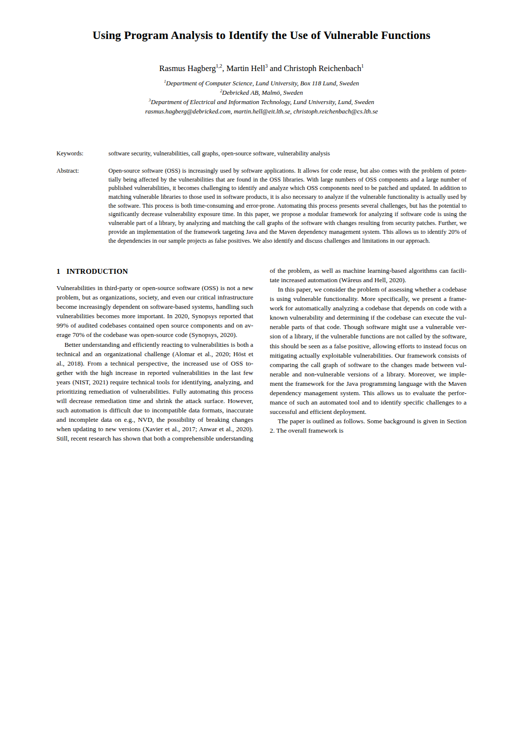Using Program Analysis to Identify the Use of Vulnerable Functions
Rasmus Hagberg1,2, Martin Hell3 and Christoph Reichenbach1
1Department of Computer Science, Lund University, Box 118 Lund, Sweden
2Debricked AB, Malmö, Sweden
3Department of Electrical and Information Technology, Lund University, Lund, Sweden
rasmus.hagberg@debricked.com, martin.hell@eit.lth.se, christoph.reichenbach@cs.lth.se
Keywords:
software security, vulnerabilities, call graphs, open-source software, vulnerability analysis
Abstract:
Open-source software (OSS) is increasingly used by software applications. It allows for code reuse, but also comes with the problem of potentially being affected by the vulnerabilities that are found in the OSS libraries. With large numbers of OSS components and a large number of published vulnerabilities, it becomes challenging to identify and analyze which OSS components need to be patched and updated. In addition to matching vulnerable libraries to those used in software products, it is also necessary to analyze if the vulnerable functionality is actually used by the software. This process is both time-consuming and error-prone. Automating this process presents several challenges, but has the potential to significantly decrease vulnerability exposure time. In this paper, we propose a modular framework for analyzing if software code is using the vulnerable part of a library, by analyzing and matching the call graphs of the software with changes resulting from security patches. Further, we provide an implementation of the framework targeting Java and the Maven dependency management system. This allows us to identify 20% of the dependencies in our sample projects as false positives. We also identify and discuss challenges and limitations in our approach.
1 INTRODUCTION
Vulnerabilities in third-party or open-source software (OSS) is not a new problem, but as organizations, society, and even our critical infrastructure become increasingly dependent on software-based systems, handling such vulnerabilities becomes more important. In 2020, Synopsys reported that 99% of audited codebases contained open source components and on average 70% of the codebase was open-source code (Synopsys, 2020).
Better understanding and efficiently reacting to vulnerabilities is both a technical and an organizational challenge (Alomar et al., 2020; Höst et al., 2018). From a technical perspective, the increased use of OSS together with the high increase in reported vulnerabilities in the last few years (NIST, 2021) require technical tools for identifying, analyzing, and prioritizing remediation of vulnerabilities. Fully automating this process will decrease remediation time and shrink the attack surface. However, such automation is difficult due to incompatible data formats, inaccurate and incomplete data on e.g., NVD, the possibility of breaking changes when updating to new versions (Xavier et al., 2017; Anwar et al., 2020). Still, recent research has shown that both a comprehensible understanding of the problem, as well as machine learning-based algorithms can facilitate increased automation (Wåreus and Hell, 2020).
In this paper, we consider the problem of assessing whether a codebase is using vulnerable functionality. More specifically, we present a framework for automatically analyzing a codebase that depends on code with a known vulnerability and determining if the codebase can execute the vulnerable parts of that code. Though software might use a vulnerable version of a library, if the vulnerable functions are not called by the software, this should be seen as a false positive, allowing efforts to instead focus on mitigating actually exploitable vulnerabilities. Our framework consists of comparing the call graph of software to the changes made between vulnerable and non-vulnerable versions of a library. Moreover, we implement the framework for the Java programming language with the Maven dependency management system. This allows us to evaluate the performance of such an automated tool and to identify specific challenges to a successful and efficient deployment.
The paper is outlined as follows. Some background is given in Section 2. The overall framework is